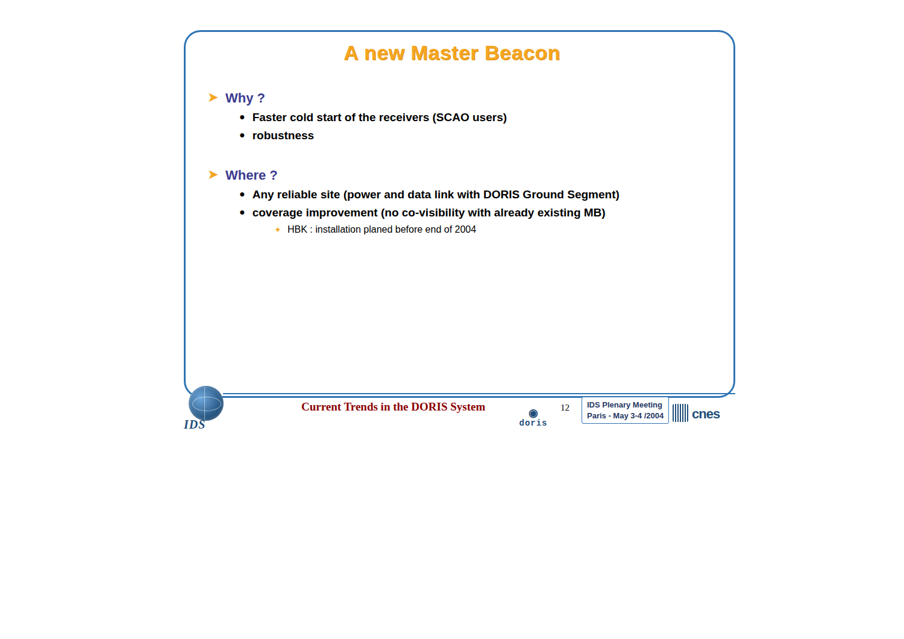A new Master Beacon
➤Why ?
●Faster cold start of the receivers (SCAO users)
●robustness
➤Where ?
●Any reliable site (power and data link with DORIS Ground Segment)
●coverage improvement (no co-visibility with already existing MB)
✦HBK : installation planed before end of 2004
Current Trends in the DORIS System
12
IDS Plenary Meeting
Paris - May 3-4 /2004
IDS
◉
doris
cnes